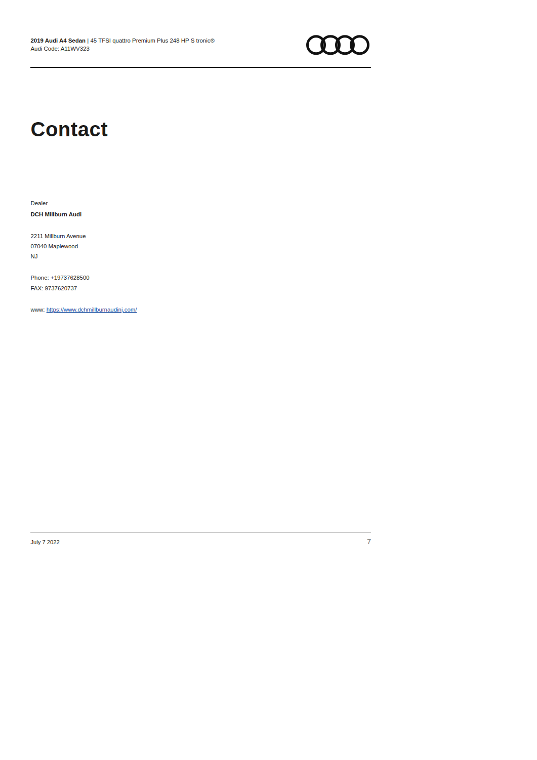2019 Audi A4 Sedan | 45 TFSI quattro Premium Plus 248 HP S tronic®
Audi Code: A11WV323
Contact
Dealer
DCH Millburn Audi
2211 Millburn Avenue
07040 Maplewood
NJ
Phone: +19737628500
FAX: 9737620737
www: https://www.dchmillburnaudinj.com/
July 7 2022 7